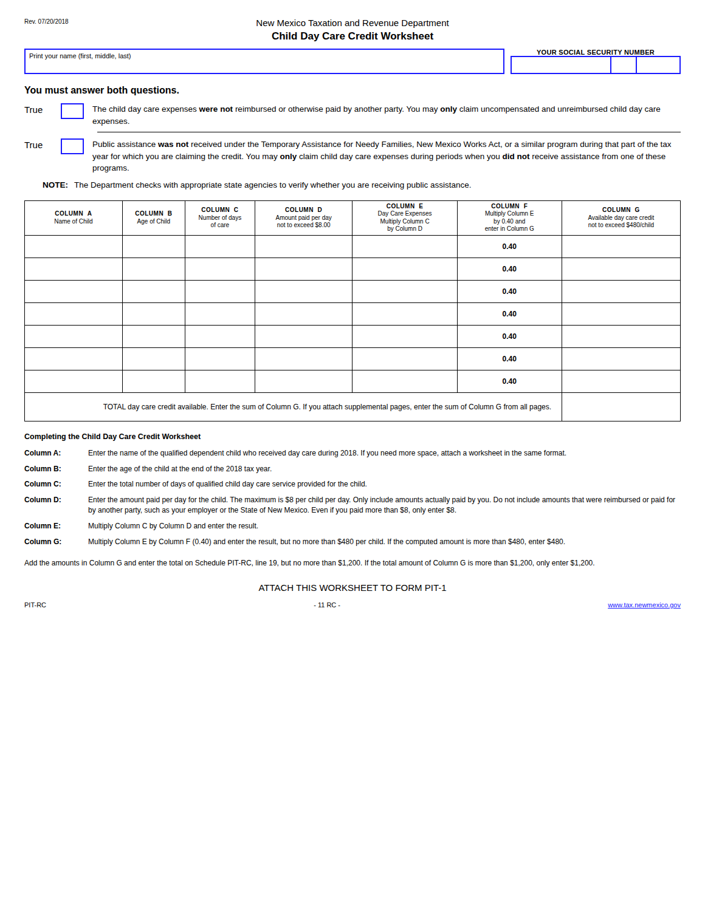Rev. 07/20/2018
New Mexico Taxation and Revenue Department
Child Day Care Credit Worksheet
Print your name (first, middle, last)
YOUR SOCIAL SECURITY NUMBER
You must answer both questions.
True
The child day care expenses were not reimbursed or otherwise paid by another party. You may only claim uncompensated and unreimbursed child day care expenses.
True
Public assistance was not received under the Temporary Assistance for Needy Families, New Mexico Works Act, or a similar program during that part of the tax year for which you are claiming the credit. You may only claim child day care expenses during periods when you did not receive assistance from one of these programs.
NOTE:
The Department checks with appropriate state agencies to verify whether you are receiving public assistance.
| COLUMN A Name of Child | COLUMN B Age of Child | COLUMN C Number of days of care | COLUMN D Amount paid per day not to exceed $8.00 | COLUMN E Day Care Expenses Multiply Column C by Column D | COLUMN F Multiply Column E by 0.40 and enter in Column G | COLUMN G Available day care credit not to exceed $480/child |
| --- | --- | --- | --- | --- | --- | --- |
| | | | | | 0.40 | |
| | | | | | 0.40 | |
| | | | | | 0.40 | |
| | | | | | 0.40 | |
| | | | | | 0.40 | |
| | | | | | 0.40 | |
| | | | | | 0.40 | |
| TOTAL day care credit available. Enter the sum of Column G. If you attach supplemental pages, enter the sum of Column G from all pages. | |
Completing the Child Day Care Credit Worksheet
| Column A: | Enter the name of the qualified dependent child who received day care during 2018. If you need more space, attach a worksheet in the same format. |
| Column B: | Enter the age of the child at the end of the 2018 tax year. |
| Column C: | Enter the total number of days of qualified child day care service provided for the child. |
| Column D: | Enter the amount paid per day for the child. The maximum is $8 per child per day. Only include amounts actually paid by you. Do not include amounts that were reimbursed or paid for by another party, such as your employer or the State of New Mexico. Even if you paid more than $8, only enter $8. |
| Column E: | Multiply Column C by Column D and enter the result. |
| Column G: | Multiply Column E by Column F (0.40) and enter the result, but no more than $480 per child. If the computed amount is more than $480, enter $480. |
Add the amounts in Column G and enter the total on Schedule PIT-RC, line 19, but no more than $1,200. If the total amount of Column G is more than $1,200, only enter $1,200.
ATTACH THIS WORKSHEET TO FORM PIT-1
PIT-RC - 11 RC - www.tax.newmexico.gov